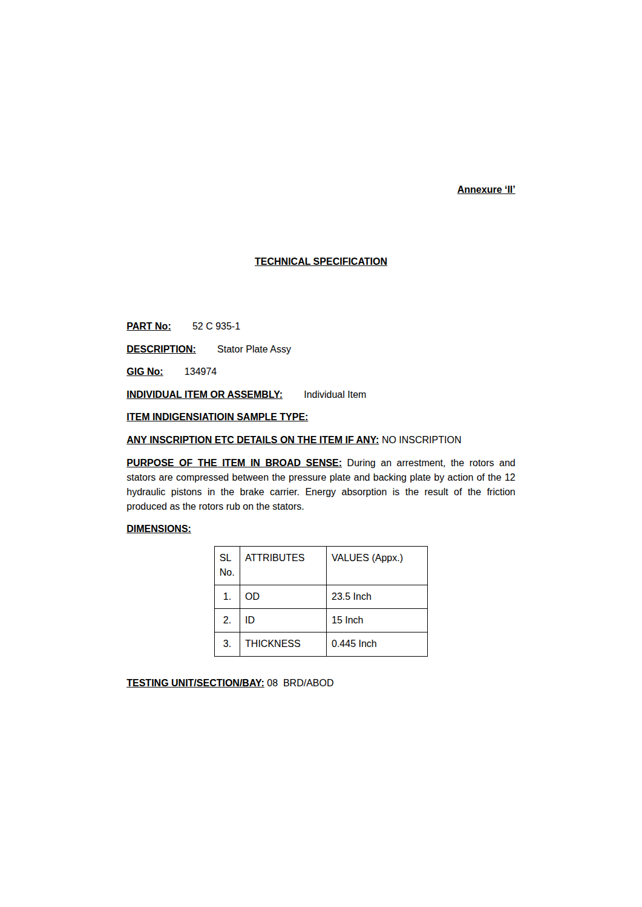Annexure ‘II’
TECHNICAL SPECIFICATION
PART No: 52 C 935-1
DESCRIPTION: Stator Plate Assy
GIG No: 134974
INDIVIDUAL ITEM OR ASSEMBLY: Individual Item
ITEM INDIGENSIATIOIN SAMPLE TYPE:
ANY INSCRIPTION ETC DETAILS ON THE ITEM IF ANY: NO INSCRIPTION
PURPOSE OF THE ITEM IN BROAD SENSE: During an arrestment, the rotors and stators are compressed between the pressure plate and backing plate by action of the 12 hydraulic pistons in the brake carrier. Energy absorption is the result of the friction produced as the rotors rub on the stators.
DIMENSIONS:
| SL No. | ATTRIBUTES | VALUES (Appx.) |
| --- | --- | --- |
| 1. | OD | 23.5 Inch |
| 2. | ID | 15 Inch |
| 3. | THICKNESS | 0.445 Inch |
TESTING UNIT/SECTION/BAY: 08 BRD/ABOD